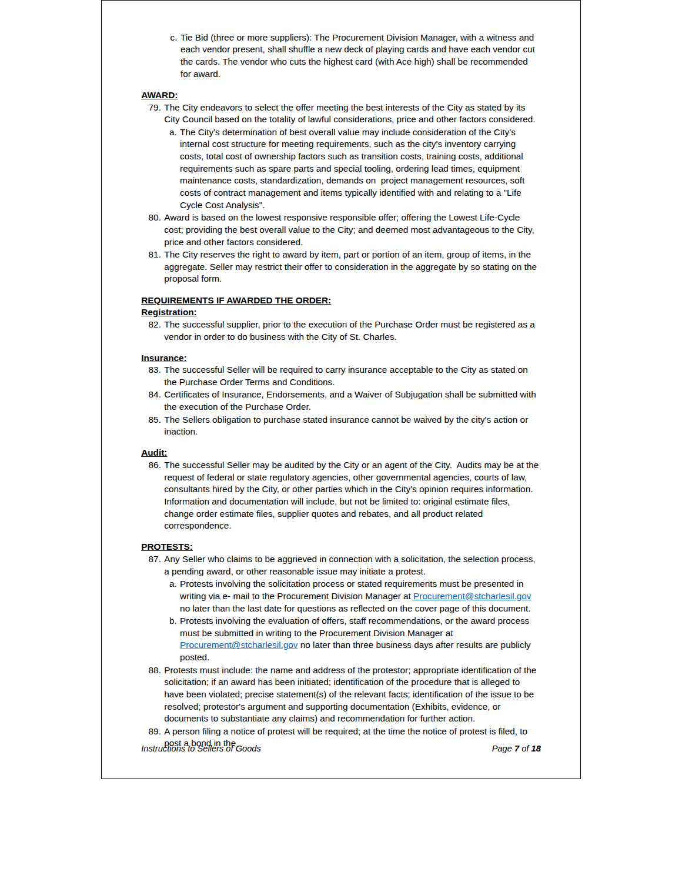c. Tie Bid (three or more suppliers): The Procurement Division Manager, with a witness and each vendor present, shall shuffle a new deck of playing cards and have each vendor cut the cards. The vendor who cuts the highest card (with Ace high) shall be recommended for award.
AWARD:
79. The City endeavors to select the offer meeting the best interests of the City as stated by its City Council based on the totality of lawful considerations, price and other factors considered.
a. The City's determination of best overall value may include consideration of the City's internal cost structure for meeting requirements, such as the city's inventory carrying costs, total cost of ownership factors such as transition costs, training costs, additional requirements such as spare parts and special tooling, ordering lead times, equipment maintenance costs, standardization, demands on project management resources, soft costs of contract management and items typically identified with and relating to a "Life Cycle Cost Analysis".
80. Award is based on the lowest responsive responsible offer; offering the Lowest Life-Cycle cost; providing the best overall value to the City; and deemed most advantageous to the City, price and other factors considered.
81. The City reserves the right to award by item, part or portion of an item, group of items, in the aggregate. Seller may restrict their offer to consideration in the aggregate by so stating on the proposal form.
REQUIREMENTS IF AWARDED THE ORDER:
Registration:
82. The successful supplier, prior to the execution of the Purchase Order must be registered as a vendor in order to do business with the City of St. Charles.
Insurance:
83. The successful Seller will be required to carry insurance acceptable to the City as stated on the Purchase Order Terms and Conditions.
84. Certificates of Insurance, Endorsements, and a Waiver of Subjugation shall be submitted with the execution of the Purchase Order.
85. The Sellers obligation to purchase stated insurance cannot be waived by the city's action or inaction.
Audit:
86. The successful Seller may be audited by the City or an agent of the City. Audits may be at the request of federal or state regulatory agencies, other governmental agencies, courts of law, consultants hired by the City, or other parties which in the City's opinion requires information. Information and documentation will include, but not be limited to: original estimate files, change order estimate files, supplier quotes and rebates, and all product related correspondence.
PROTESTS:
87. Any Seller who claims to be aggrieved in connection with a solicitation, the selection process, a pending award, or other reasonable issue may initiate a protest.
a. Protests involving the solicitation process or stated requirements must be presented in writing via e- mail to the Procurement Division Manager at Procurement@stcharlesil.gov no later than the last date for questions as reflected on the cover page of this document.
b. Protests involving the evaluation of offers, staff recommendations, or the award process must be submitted in writing to the Procurement Division Manager at Procurement@stcharlesil.gov no later than three business days after results are publicly posted.
88. Protests must include: the name and address of the protestor; appropriate identification of the solicitation; if an award has been initiated; identification of the procedure that is alleged to have been violated; precise statement(s) of the relevant facts; identification of the issue to be resolved; protestor's argument and supporting documentation (Exhibits, evidence, or documents to substantiate any claims) and recommendation for further action.
89. A person filing a notice of protest will be required; at the time the notice of protest is filed, to post a bond in the
Instructions to Sellers of Goods
Page 7 of 18